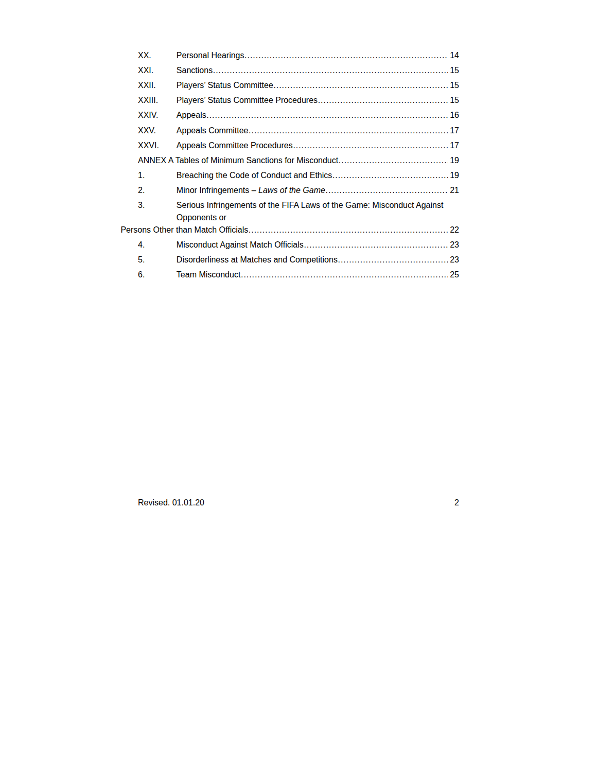XX. Personal Hearings ........................................................................................................... 14
XXI. Sanctions ......................................................................................................................... 15
XXII. Players’ Status Committee ................................................................................................. 15
XXIII. Players’ Status Committee Procedures ................................................................................... 15
XXIV. Appeals .............................................................................................................................. 16
XXV. Appeals Committee ............................................................................................................. 17
XXVI. Appeals Committee Procedures ........................................................................................... 17
ANNEX A Tables of Minimum Sanctions for Misconduct ....................................................................... 19
1. Breaching the Code of Conduct and Ethics ........................................................................... 19
2. Minor Infringements – Laws of the Game ............................................................................. 21
3. Serious Infringements of the FIFA Laws of the Game: Misconduct Against Opponents or
Persons Other than Match Officials .................................................................................................. 22
4. Misconduct Against Match Officials ......................................................................................... 23
5. Disorderliness at Matches and Competitions ......................................................................... 23
6. Team Misconduct ................................................................................................................. 25
Revised. 01.01.20 2